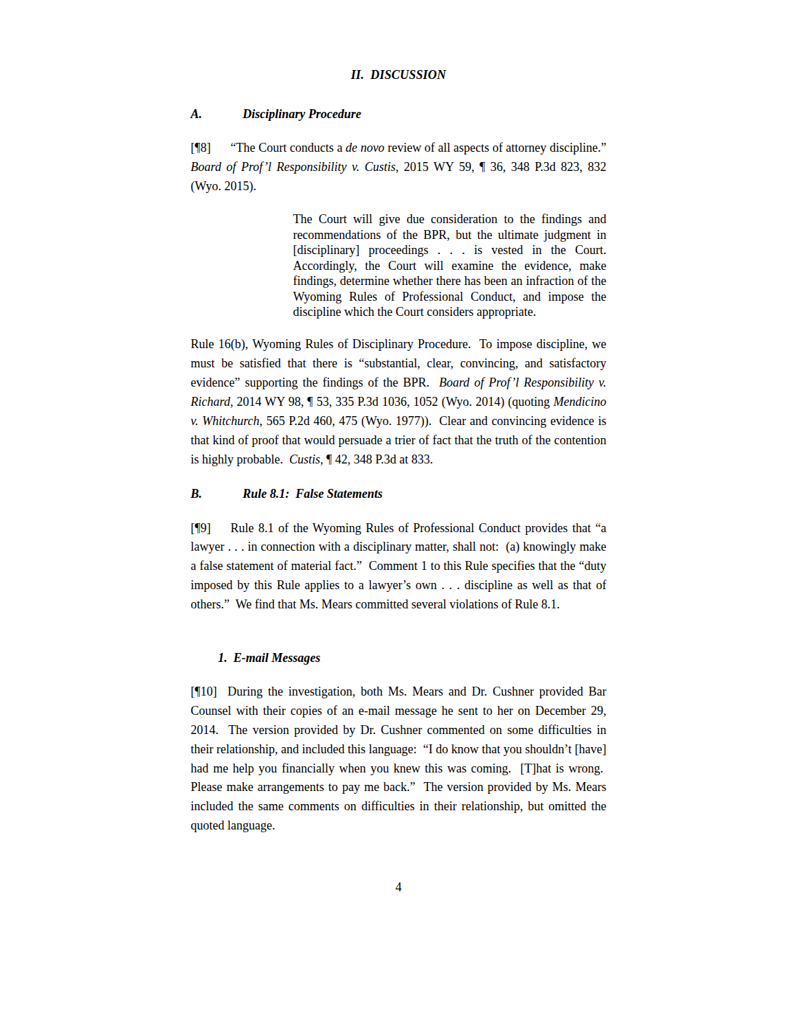II. DISCUSSION
A. Disciplinary Procedure
[¶8] “The Court conducts a de novo review of all aspects of attorney discipline.” Board of Prof’l Responsibility v. Custis, 2015 WY 59, ¶ 36, 348 P.3d 823, 832 (Wyo. 2015).
The Court will give due consideration to the findings and recommendations of the BPR, but the ultimate judgment in [disciplinary] proceedings . . . is vested in the Court. Accordingly, the Court will examine the evidence, make findings, determine whether there has been an infraction of the Wyoming Rules of Professional Conduct, and impose the discipline which the Court considers appropriate.
Rule 16(b), Wyoming Rules of Disciplinary Procedure. To impose discipline, we must be satisfied that there is “substantial, clear, convincing, and satisfactory evidence” supporting the findings of the BPR. Board of Prof’l Responsibility v. Richard, 2014 WY 98, ¶ 53, 335 P.3d 1036, 1052 (Wyo. 2014) (quoting Mendicino v. Whitchurch, 565 P.2d 460, 475 (Wyo. 1977)). Clear and convincing evidence is that kind of proof that would persuade a trier of fact that the truth of the contention is highly probable. Custis, ¶ 42, 348 P.3d at 833.
B. Rule 8.1: False Statements
[¶9] Rule 8.1 of the Wyoming Rules of Professional Conduct provides that “a lawyer . . . in connection with a disciplinary matter, shall not: (a) knowingly make a false statement of material fact.” Comment 1 to this Rule specifies that the “duty imposed by this Rule applies to a lawyer’s own . . . discipline as well as that of others.” We find that Ms. Mears committed several violations of Rule 8.1.
1. E-mail Messages
[¶10] During the investigation, both Ms. Mears and Dr. Cushner provided Bar Counsel with their copies of an e-mail message he sent to her on December 29, 2014. The version provided by Dr. Cushner commented on some difficulties in their relationship, and included this language: “I do know that you shouldn’t [have] had me help you financially when you knew this was coming. [T]hat is wrong. Please make arrangements to pay me back.” The version provided by Ms. Mears included the same comments on difficulties in their relationship, but omitted the quoted language.
4